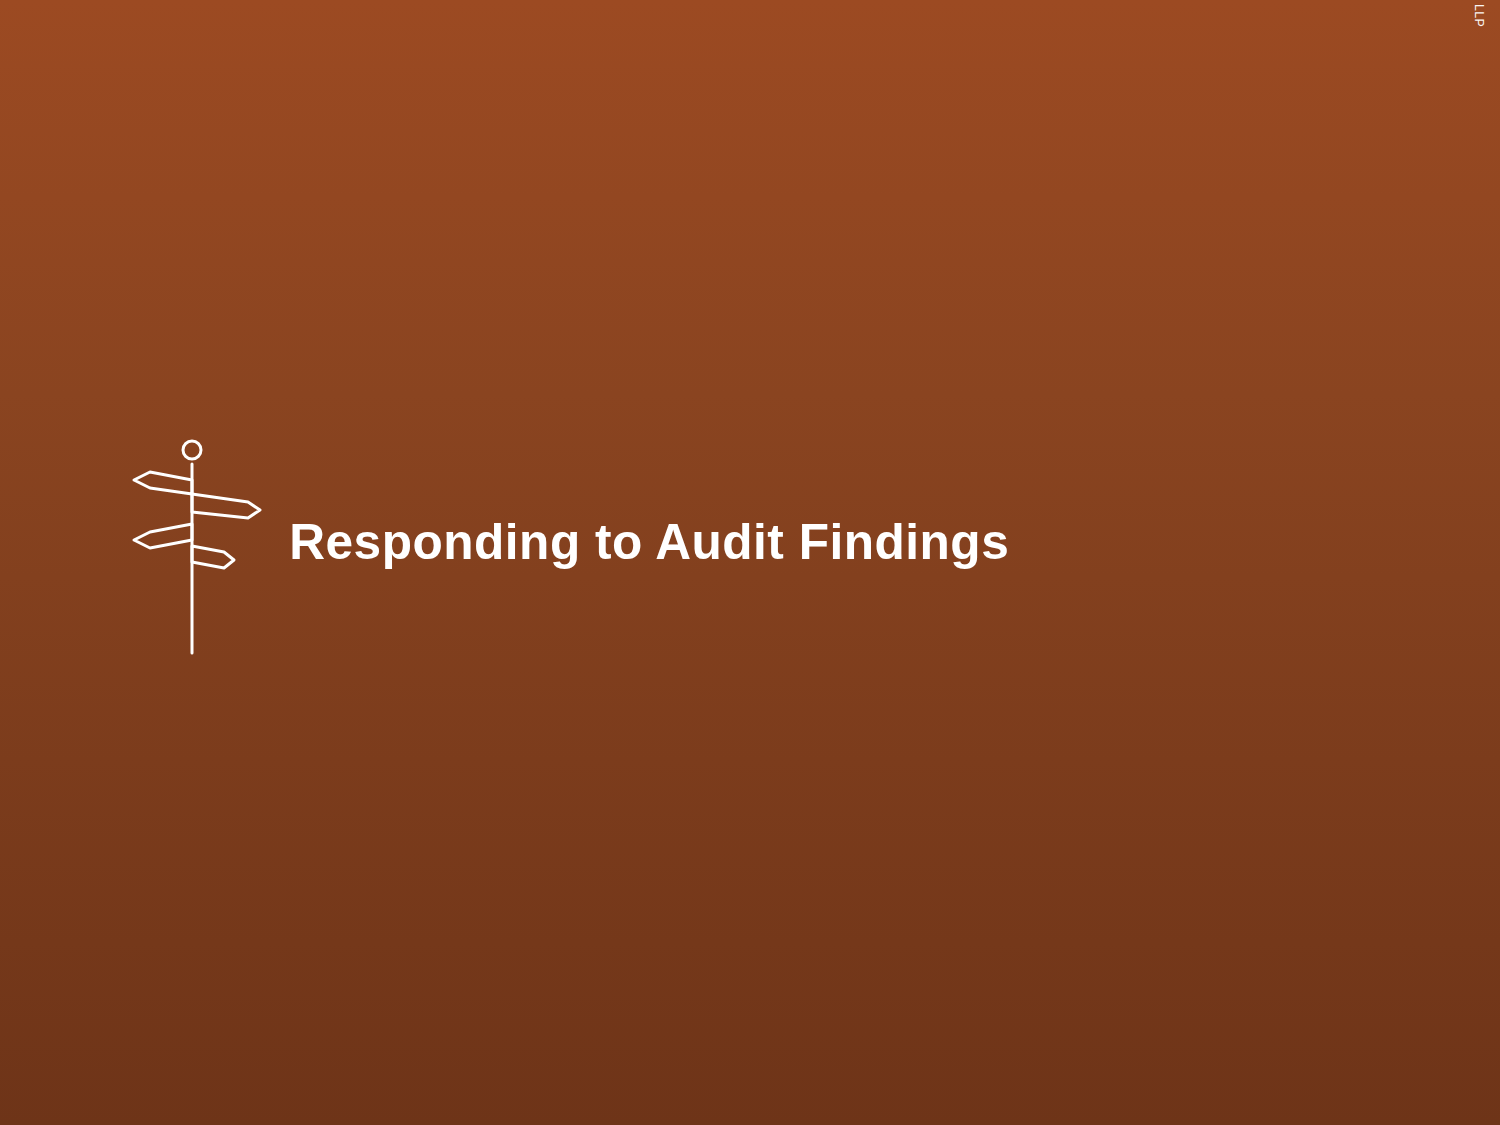©2015 CliftonLarsonAllen LLP
Responding to Audit Findings